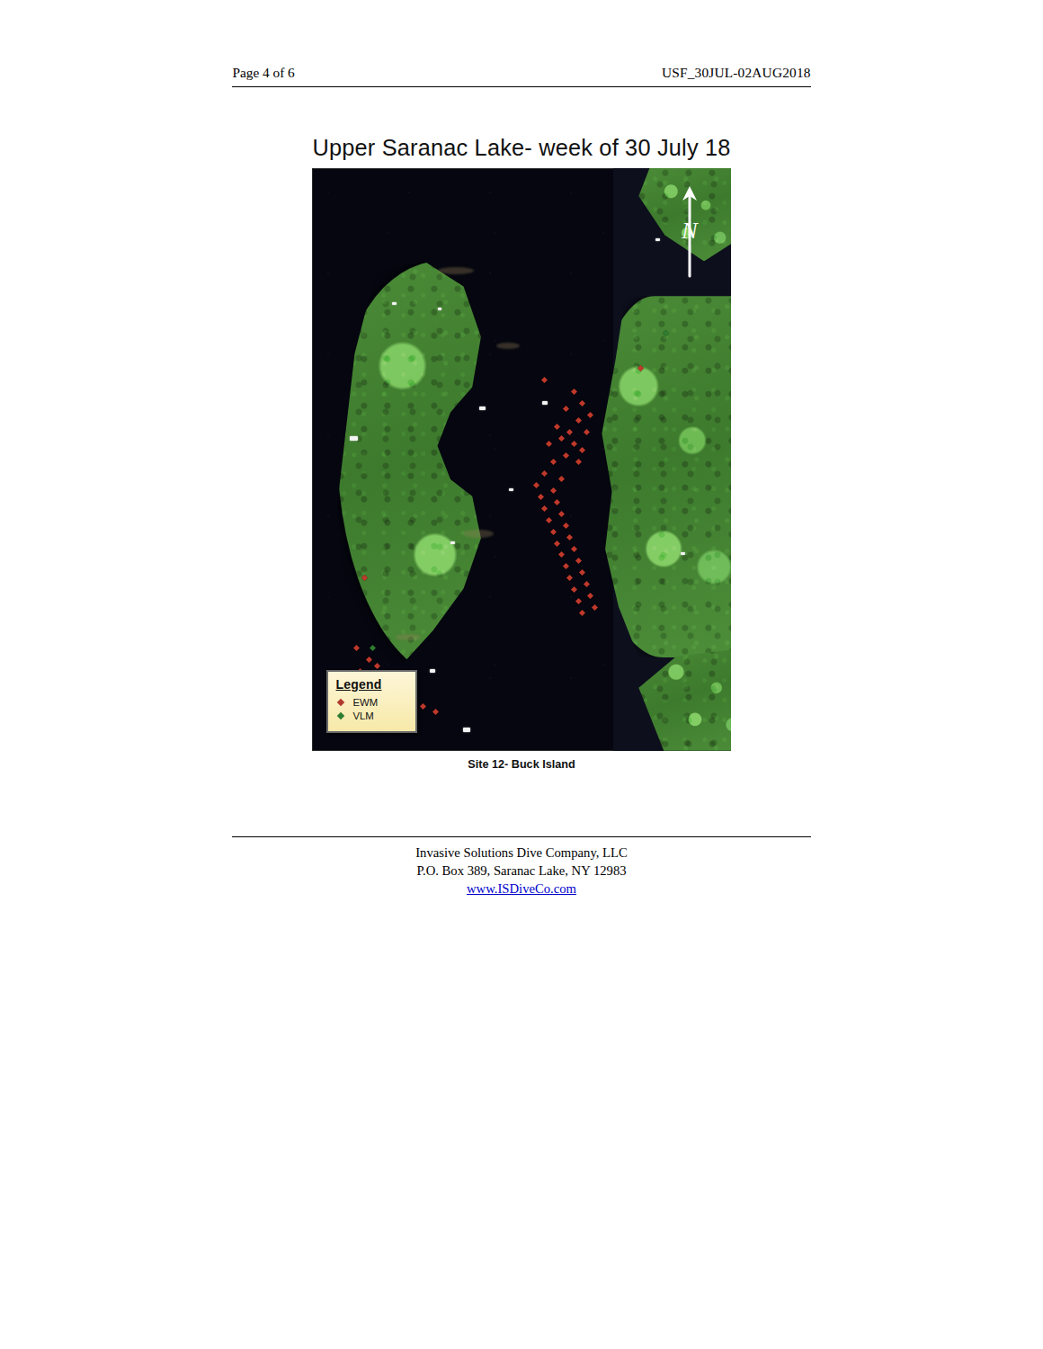Page 4 of 6
USF_30JUL-02AUG2018
Upper Saranac Lake- week of 30 July 18
N
Legend
EWM
VLM
Site 12- Buck Island
Invasive Solutions Dive Company, LLC
P.O. Box 389, Saranac Lake, NY 12983
www.ISDiveCo.com